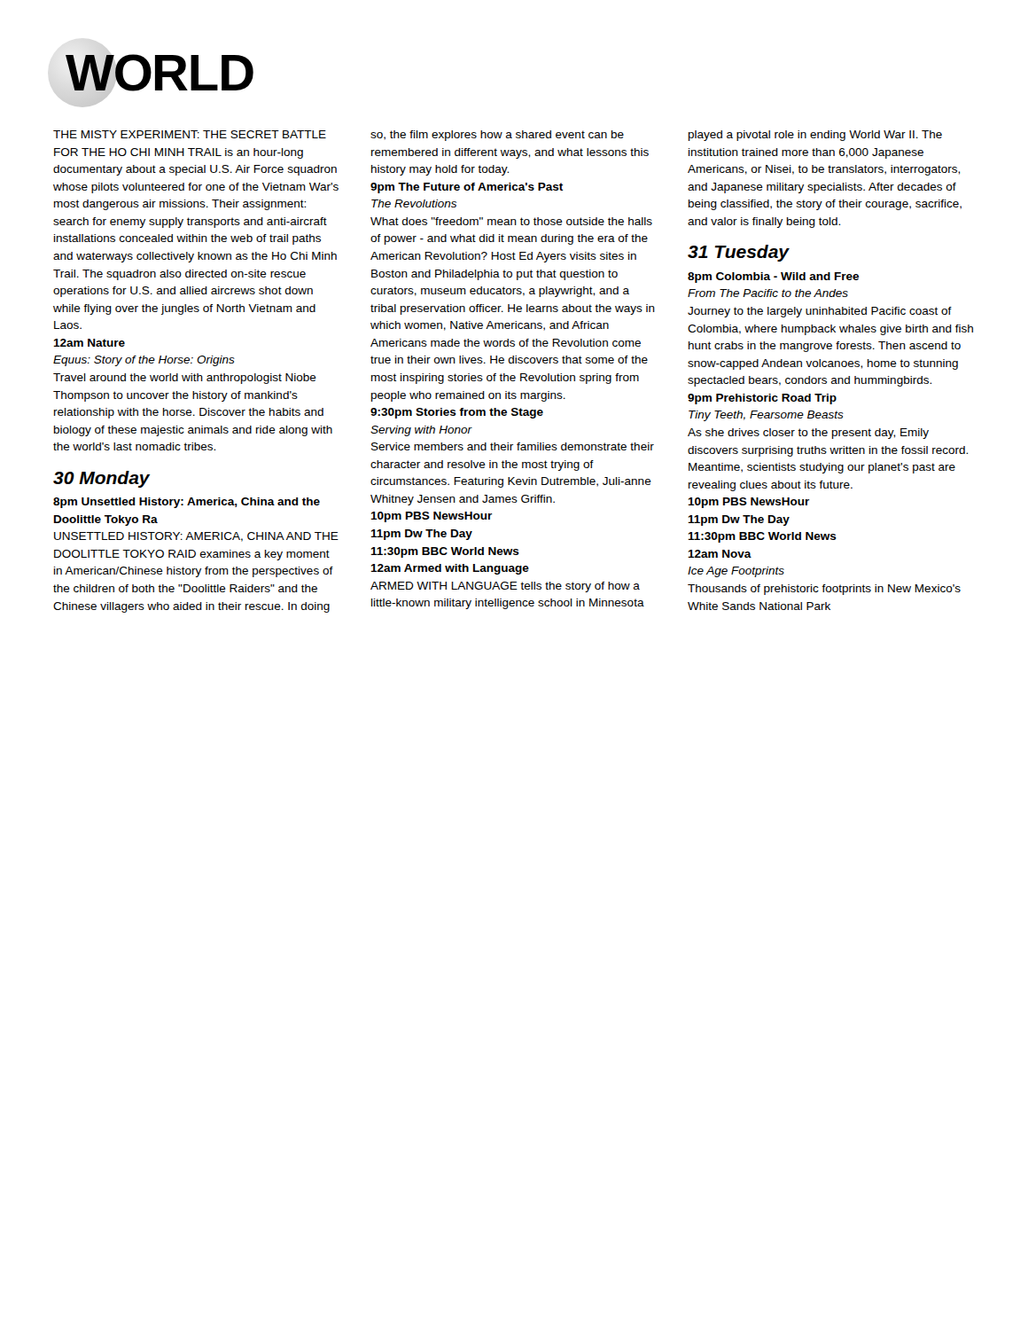WORLD
THE MISTY EXPERIMENT: THE SECRET BATTLE FOR THE HO CHI MINH TRAIL is an hour-long documentary about a special U.S. Air Force squadron whose pilots volunteered for one of the Vietnam War's most dangerous air missions. Their assignment: search for enemy supply transports and anti-aircraft installations concealed within the web of trail paths and waterways collectively known as the Ho Chi Minh Trail. The squadron also directed on-site rescue operations for U.S. and allied aircrews shot down while flying over the jungles of North Vietnam and Laos.
12am Nature
Equus: Story of the Horse: Origins
Travel around the world with anthropologist Niobe Thompson to uncover the history of mankind's relationship with the horse. Discover the habits and biology of these majestic animals and ride along with the world's last nomadic tribes.
30 Monday
8pm Unsettled History: America, China and the Doolittle Tokyo Ra
UNSETTLED HISTORY: AMERICA, CHINA AND THE DOOLITTLE TOKYO RAID examines a key moment in American/Chinese history from the perspectives of the children of both the "Doolittle Raiders" and the Chinese villagers who aided in their rescue. In doing so, the film explores how a shared event can be remembered in different ways, and what lessons this history may hold for today.
9pm The Future of America's Past
The Revolutions
What does "freedom" mean to those outside the halls of power - and what did it mean during the era of the American Revolution? Host Ed Ayers visits sites in Boston and Philadelphia to put that question to curators, museum educators, a playwright, and a tribal preservation officer. He learns about the ways in which women, Native Americans, and African Americans made the words of the Revolution come true in their own lives. He discovers that some of the most inspiring stories of the Revolution spring from people who remained on its margins.
9:30pm Stories from the Stage
Serving with Honor
Service members and their families demonstrate their character and resolve in the most trying of circumstances. Featuring Kevin Dutremble, Juli-anne Whitney Jensen and James Griffin.
10pm PBS NewsHour
11pm Dw The Day
11:30pm BBC World News
12am Armed with Language
ARMED WITH LANGUAGE tells the story of how a little-known military intelligence school in Minnesota played a pivotal role in ending World War II. The institution trained more than 6,000 Japanese Americans, or Nisei, to be translators, interrogators, and Japanese military specialists. After decades of being classified, the story of their courage, sacrifice, and valor is finally being told.
31 Tuesday
8pm Colombia - Wild and Free
From The Pacific to the Andes
Journey to the largely uninhabited Pacific coast of Colombia, where humpback whales give birth and fish hunt crabs in the mangrove forests. Then ascend to snow-capped Andean volcanoes, home to stunning spectacled bears, condors and hummingbirds.
9pm Prehistoric Road Trip
Tiny Teeth, Fearsome Beasts
As she drives closer to the present day, Emily discovers surprising truths written in the fossil record. Meantime, scientists studying our planet's past are revealing clues about its future.
10pm PBS NewsHour
11pm Dw The Day
11:30pm BBC World News
12am Nova
Ice Age Footprints
Thousands of prehistoric footprints in New Mexico's White Sands National Park